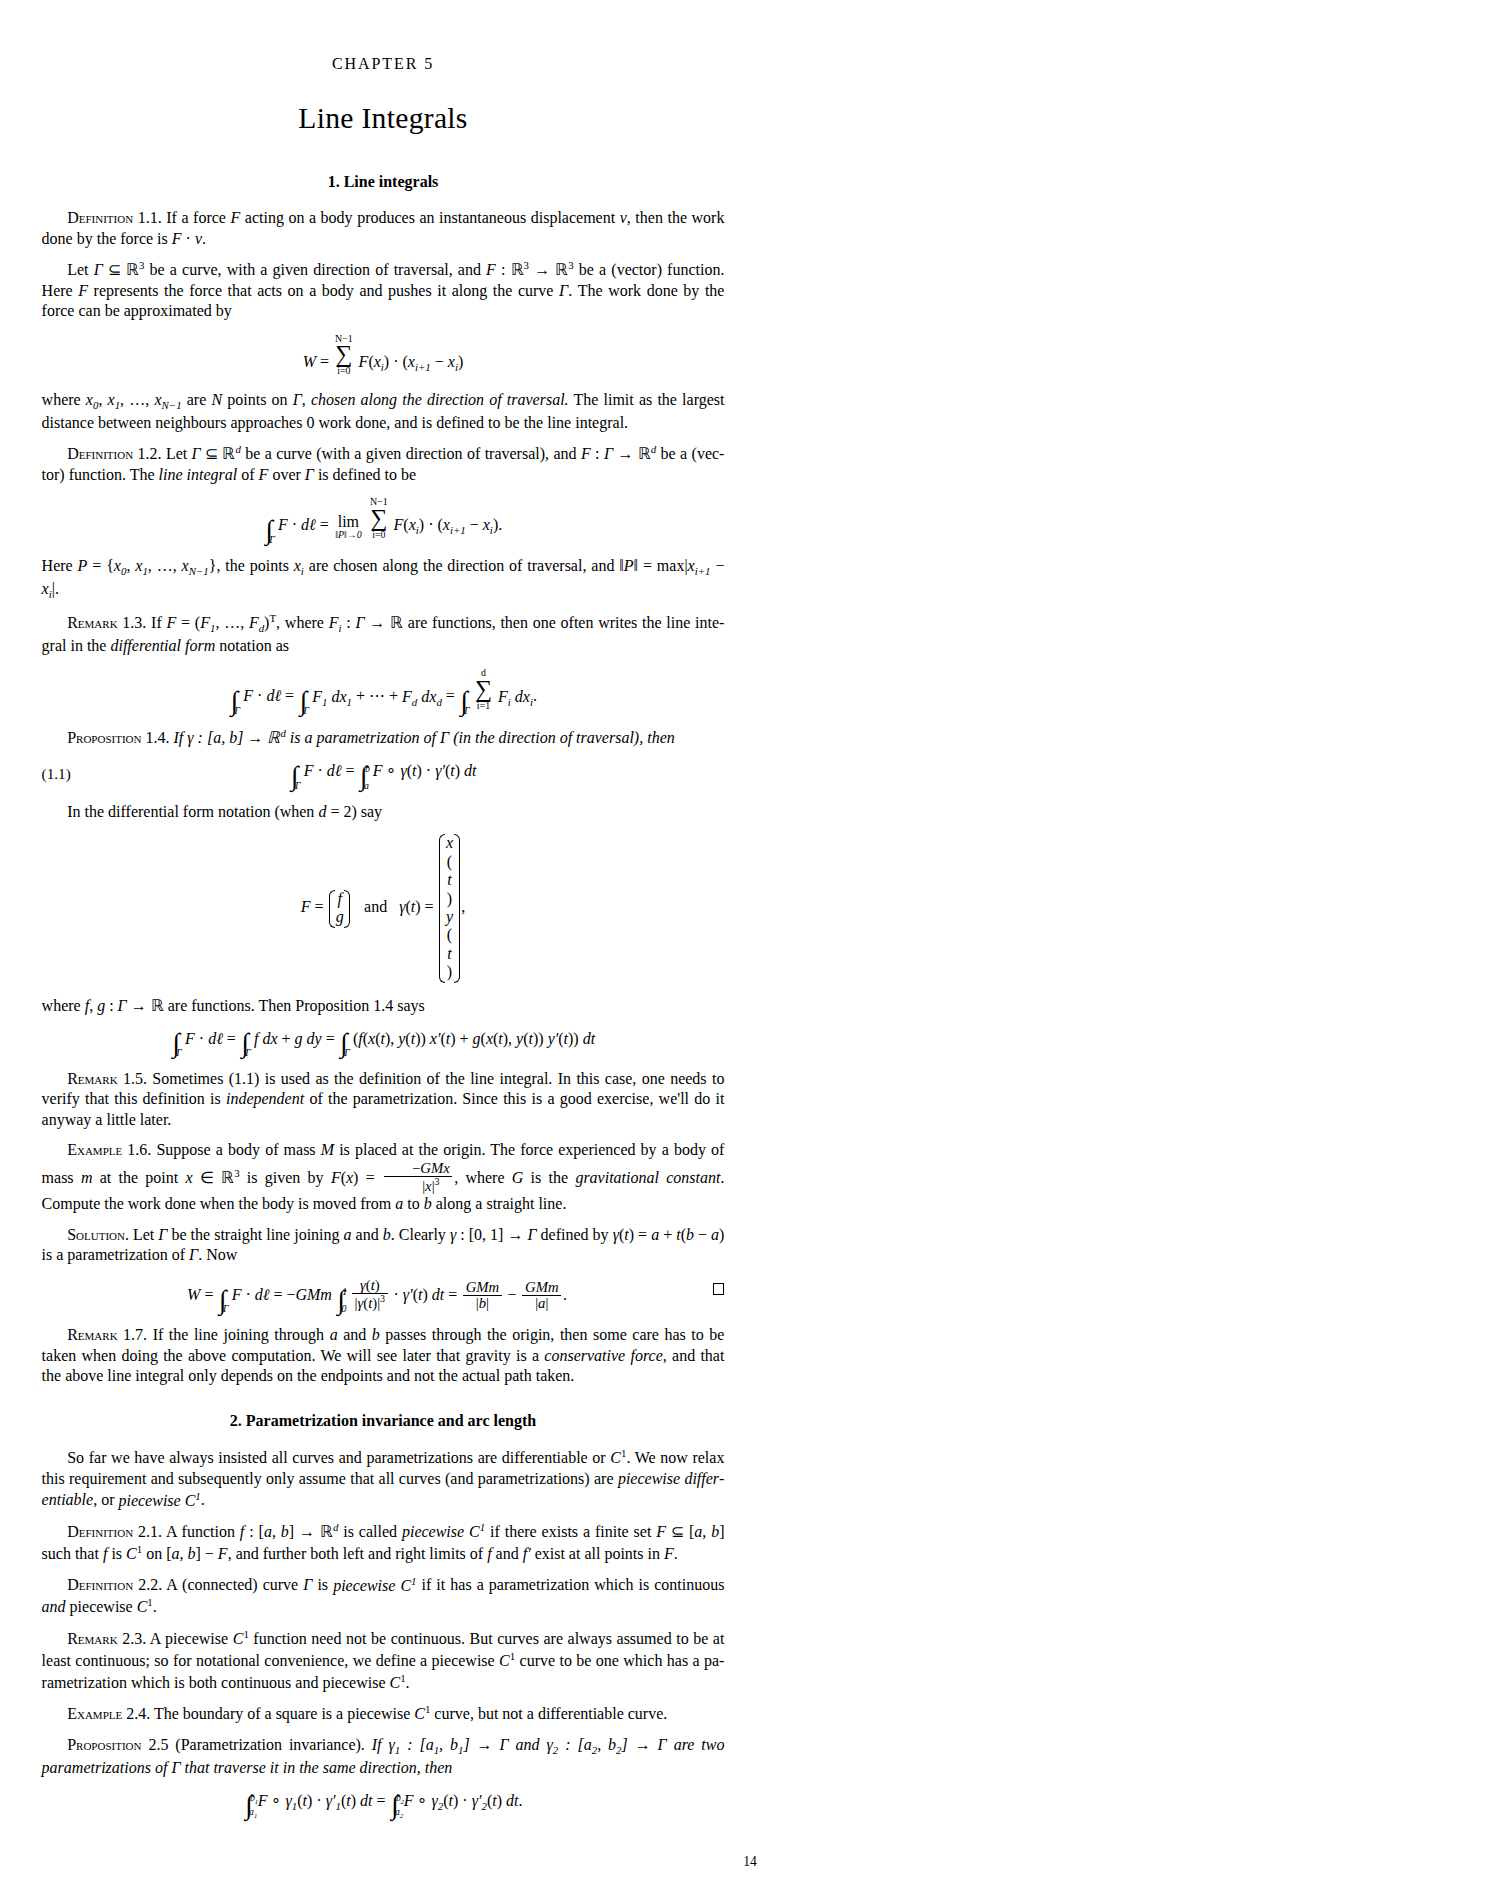CHAPTER 5
Line Integrals
1. Line integrals
Definition 1.1. If a force F acting on a body produces an instantaneous displacement v, then the work done by the force is F · v.
Let Γ ⊆ ℝ3 be a curve, with a given direction of traversal, and F : ℝ3 → ℝ3 be a (vector) function. Here F represents the force that acts on a body and pushes it along the curve Γ. The work done by the force can be approximated by
W = N−1∑i=0 F(xi) · (xi+1 − xi)
where x0, x1, …, xN−1 are N points on Γ, chosen along the direction of traversal. The limit as the largest distance between neighbours approaches 0 work done, and is defined to be the line integral.
Definition 1.2. Let Γ ⊆ ℝd be a curve (with a given direction of traversal), and F : Γ → ℝd be a (vector) function. The line integral of F over Γ is defined to be
∫Γ F · dℓ = lim‖P‖→0 N−1∑i=0 F(xi) · (xi+1 − xi).
Here P = {x0, x1, …, xN−1}, the points xi are chosen along the direction of traversal, and ‖P‖ = max|xi+1 − xi|.
Remark 1.3. If F = (F1, …, Fd)T, where Fi : Γ → ℝ are functions, then one often writes the line integral in the differential form notation as
∫Γ F · dℓ = ∫Γ F1 dx1 + ⋯ + Fd dxd = ∫Γ d∑i=1 Fi dxi.
Proposition 1.4. If γ : [a, b] → ℝd is a parametrization of Γ (in the direction of traversal), then
(1.1)
∫Γ F · dℓ = ∫ba F ∘ γ(t) · γ′(t) dt
In the differential form notation (when d = 2) say
F = fg and γ(t) = x(t)y(t),
where f, g : Γ → ℝ are functions. Then Proposition 1.4 says
∫Γ F · dℓ = ∫Γ f dx + g dy = ∫Γ (f(x(t), y(t)) x′(t) + g(x(t), y(t)) y′(t)) dt
Remark 1.5. Sometimes (1.1) is used as the definition of the line integral. In this case, one needs to verify that this definition is independent of the parametrization. Since this is a good exercise, we'll do it anyway a little later.
Example 1.6. Suppose a body of mass M is placed at the origin. The force experienced by a body of mass m at the point x ∈ ℝ3 is given by F(x) = −GMx|x|3, where G is the gravitational constant. Compute the work done when the body is moved from a to b along a straight line.
Solution. Let Γ be the straight line joining a and b. Clearly γ : [0, 1] → Γ defined by γ(t) = a + t(b − a) is a parametrization of Γ. Now
W = ∫Γ F · dℓ = −GMm ∫10 γ(t)|γ(t)|3 · γ′(t) dt = GMm|b| − GMm|a|.
Remark 1.7. If the line joining through a and b passes through the origin, then some care has to be taken when doing the above computation. We will see later that gravity is a conservative force, and that the above line integral only depends on the endpoints and not the actual path taken.
2. Parametrization invariance and arc length
So far we have always insisted all curves and parametrizations are differentiable or C1. We now relax this requirement and subsequently only assume that all curves (and parametrizations) are piecewise differentiable, or piecewise C1.
Definition 2.1. A function f : [a, b] → ℝd is called piecewise C1 if there exists a finite set F ⊆ [a, b] such that f is C1 on [a, b] − F, and further both left and right limits of f and f′ exist at all points in F.
Definition 2.2. A (connected) curve Γ is piecewise C1 if it has a parametrization which is continuous and piecewise C1.
Remark 2.3. A piecewise C1 function need not be continuous. But curves are always assumed to be at least continuous; so for notational convenience, we define a piecewise C1 curve to be one which has a parametrization which is both continuous and piecewise C1.
Example 2.4. The boundary of a square is a piecewise C1 curve, but not a differentiable curve.
Proposition 2.5 (Parametrization invariance). If γ1 : [a1, b1] → Γ and γ2 : [a2, b2] → Γ are two parametrizations of Γ that traverse it in the same direction, then
∫b1 a1 F ∘ γ1(t) · γ′1(t) dt = ∫b2 a2 F ∘ γ2(t) · γ′2(t) dt.
14